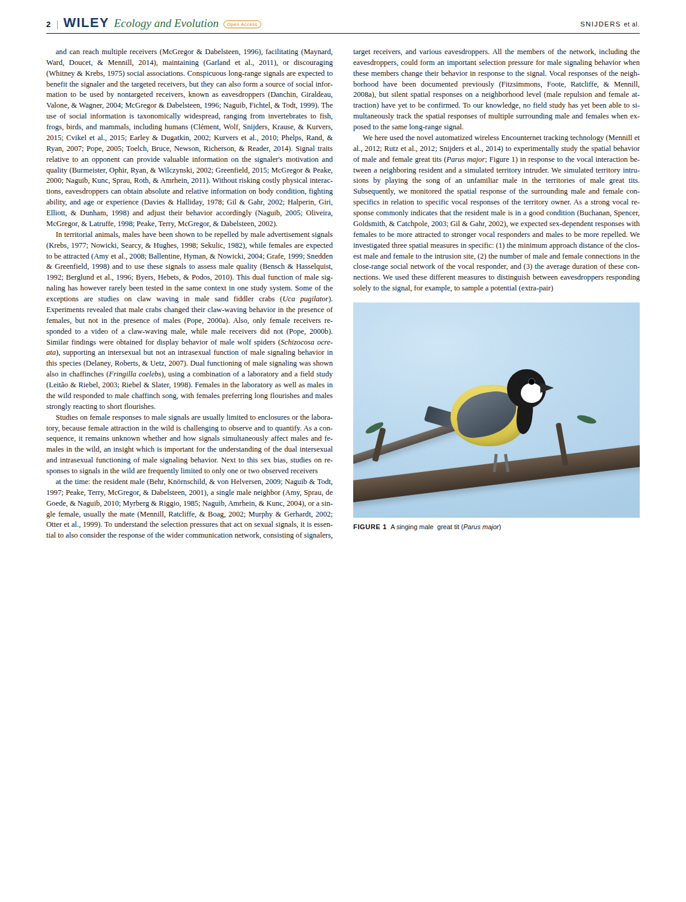2
WILEY Ecology and Evolution Open Access
SNIJDERS et al.
and can reach multiple receivers (McGregor & Dabelsteen, 1996), facilitating (Maynard, Ward, Doucet, & Mennill, 2014), maintaining (Garland et al., 2011), or discouraging (Whitney & Krebs, 1975) social associations. Conspicuous long-range signals are expected to benefit the signaler and the targeted receivers, but they can also form a source of social information to be used by nontargeted receivers, known as eavesdroppers (Danchin, Giraldeau, Valone, & Wagner, 2004; McGregor & Dabelsteen, 1996; Naguib, Fichtel, & Todt, 1999). The use of social information is taxonomically widespread, ranging from invertebrates to fish, frogs, birds, and mammals, including humans (Clément, Wolf, Snijders, Krause, & Kurvers, 2015; Cvikel et al., 2015; Earley & Dugatkin, 2002; Kurvers et al., 2010; Phelps, Rand, & Ryan, 2007; Pope, 2005; Toelch, Bruce, Newson, Richerson, & Reader, 2014). Signal traits relative to an opponent can provide valuable information on the signaler's motivation and quality (Burmeister, Ophir, Ryan, & Wilczynski, 2002; Greenfield, 2015; McGregor & Peake, 2000; Naguib, Kunc, Sprau, Roth, & Amrhein, 2011). Without risking costly physical interactions, eavesdroppers can obtain absolute and relative information on body condition, fighting ability, and age or experience (Davies & Halliday, 1978; Gil & Gahr, 2002; Halperin, Giri, Elliott, & Dunham, 1998) and adjust their behavior accordingly (Naguib, 2005; Oliveira, McGregor, & Latruffe, 1998; Peake, Terry, McGregor, & Dabelsteen, 2002).
In territorial animals, males have been shown to be repelled by male advertisement signals (Krebs, 1977; Nowicki, Searcy, & Hughes, 1998; Sekulic, 1982), while females are expected to be attracted (Amy et al., 2008; Ballentine, Hyman, & Nowicki, 2004; Grafe, 1999; Snedden & Greenfield, 1998) and to use these signals to assess male quality (Bensch & Hasselquist, 1992; Berglund et al., 1996; Byers, Hebets, & Podos, 2010). This dual function of male signaling has however rarely been tested in the same context in one study system. Some of the exceptions are studies on claw waving in male sand fiddler crabs (Uca pugilator). Experiments revealed that male crabs changed their claw-waving behavior in the presence of females, but not in the presence of males (Pope, 2000a). Also, only female receivers responded to a video of a claw-waving male, while male receivers did not (Pope, 2000b). Similar findings were obtained for display behavior of male wolf spiders (Schizocosa ocreata), supporting an intersexual but not an intrasexual function of male signaling behavior in this species (Delaney, Roberts, & Uetz, 2007). Dual functioning of male signaling was shown also in chaffinches (Fringilla coelebs), using a combination of a laboratory and a field study (Leitão & Riebel, 2003; Riebel & Slater, 1998). Females in the laboratory as well as males in the wild responded to male chaffinch song, with females preferring long flourishes and males strongly reacting to short flourishes.
Studies on female responses to male signals are usually limited to enclosures or the laboratory, because female attraction in the wild is challenging to observe and to quantify. As a consequence, it remains unknown whether and how signals simultaneously affect males and females in the wild, an insight which is important for the understanding of the dual intersexual and intrasexual functioning of male signaling behavior. Next to this sex bias, studies on responses to signals in the wild are frequently limited to only one or two observed receivers
at the time: the resident male (Behr, Knörnschild, & von Helversen, 2009; Naguib & Todt, 1997; Peake, Terry, McGregor, & Dabelsteen, 2001), a single male neighbor (Amy, Sprau, de Goede, & Naguib, 2010; Myrberg & Riggio, 1985; Naguib, Amrhein, & Kunc, 2004), or a single female, usually the mate (Mennill, Ratcliffe, & Boag, 2002; Murphy & Gerhardt, 2002; Otter et al., 1999). To understand the selection pressures that act on sexual signals, it is essential to also consider the response of the wider communication network, consisting of signalers, target receivers, and various eavesdroppers. All the members of the network, including the eavesdroppers, could form an important selection pressure for male signaling behavior when these members change their behavior in response to the signal. Vocal responses of the neighborhood have been documented previously (Fitzsimmons, Foote, Ratcliffe, & Mennill, 2008a), but silent spatial responses on a neighborhood level (male repulsion and female attraction) have yet to be confirmed. To our knowledge, no field study has yet been able to simultaneously track the spatial responses of multiple surrounding male and females when exposed to the same long-range signal.
We here used the novel automatized wireless Encounternet tracking technology (Mennill et al., 2012; Rutz et al., 2012; Snijders et al., 2014) to experimentally study the spatial behavior of male and female great tits (Parus major; Figure 1) in response to the vocal interaction between a neighboring resident and a simulated territory intruder. We simulated territory intrusions by playing the song of an unfamiliar male in the territories of male great tits. Subsequently, we monitored the spatial response of the surrounding male and female conspecifics in relation to specific vocal responses of the territory owner. As a strong vocal response commonly indicates that the resident male is in a good condition (Buchanan, Spencer, Goldsmith, & Catchpole, 2003; Gil & Gahr, 2002), we expected sex-dependent responses with females to be more attracted to stronger vocal responders and males to be more repelled. We investigated three spatial measures in specific: (1) the minimum approach distance of the closest male and female to the intrusion site, (2) the number of male and female connections in the close-range social network of the vocal responder, and (3) the average duration of these connections. We used these different measures to distinguish between eavesdroppers responding solely to the signal, for example, to sample a potential (extra-pair)
FIGURE 1 A singing male great tit (Parus major)